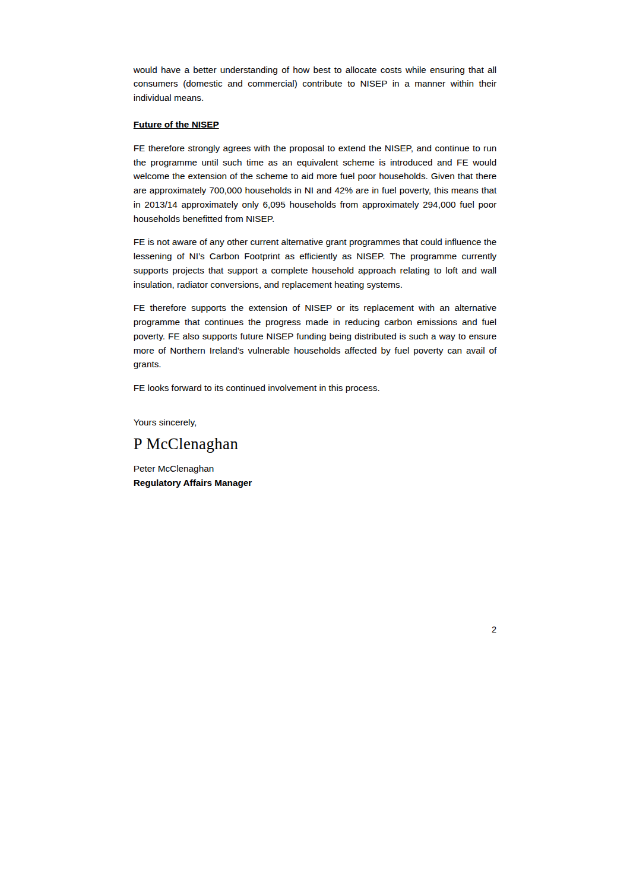would have a better understanding of how best to allocate costs while ensuring that all consumers (domestic and commercial) contribute to NISEP in a manner within their individual means.
Future of the NISEP
FE therefore strongly agrees with the proposal to extend the NISEP, and continue to run the programme until such time as an equivalent scheme is introduced and FE would welcome the extension of the scheme to aid more fuel poor households. Given that there are approximately 700,000 households in NI and 42% are in fuel poverty, this means that in 2013/14 approximately only 6,095 households from approximately 294,000 fuel poor households benefitted from NISEP.
FE is not aware of any other current alternative grant programmes that could influence the lessening of NI’s Carbon Footprint as efficiently as NISEP. The programme currently supports projects that support a complete household approach relating to loft and wall insulation, radiator conversions, and replacement heating systems.
FE therefore supports the extension of NISEP or its replacement with an alternative programme that continues the progress made in reducing carbon emissions and fuel poverty. FE also supports future NISEP funding being distributed is such a way to ensure more of Northern Ireland’s vulnerable households affected by fuel poverty can avail of grants.
FE looks forward to its continued involvement in this process.
Yours sincerely,
P McClenaghan
Peter McClenaghan
Regulatory Affairs Manager
2